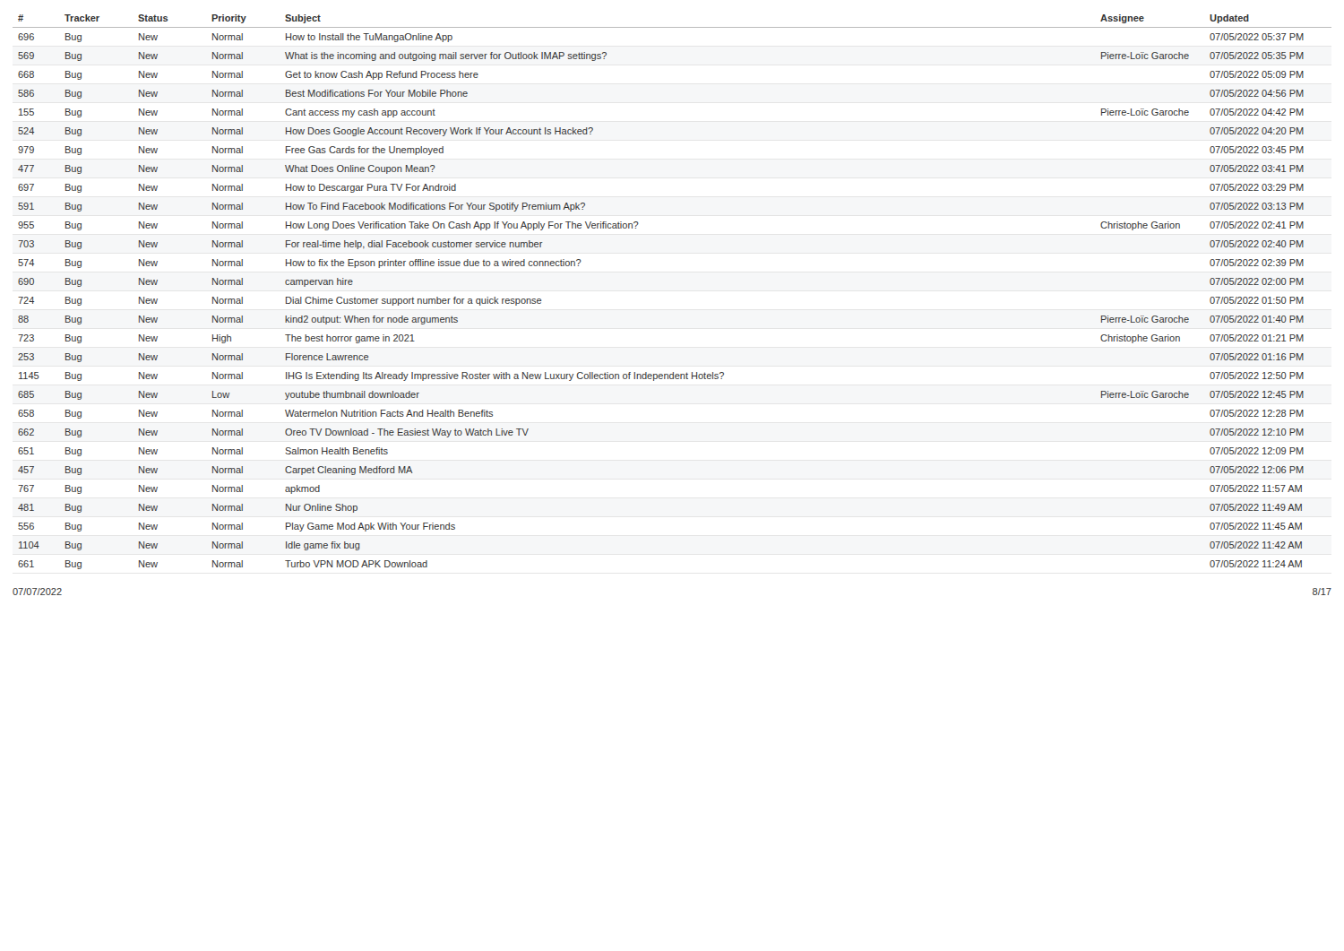| # | Tracker | Status | Priority | Subject | Assignee | Updated |
| --- | --- | --- | --- | --- | --- | --- |
| 696 | Bug | New | Normal | How to Install the TuMangaOnline App | | 07/05/2022 05:37 PM |
| 569 | Bug | New | Normal | What is the incoming and outgoing mail server for Outlook IMAP settings? | Pierre-Loïc Garoche | 07/05/2022 05:35 PM |
| 668 | Bug | New | Normal | Get to know Cash App Refund Process here | | 07/05/2022 05:09 PM |
| 586 | Bug | New | Normal | Best Modifications For Your Mobile Phone | | 07/05/2022 04:56 PM |
| 155 | Bug | New | Normal | Cant access my cash app account | Pierre-Loïc Garoche | 07/05/2022 04:42 PM |
| 524 | Bug | New | Normal | How Does Google Account Recovery Work If Your Account Is Hacked? | | 07/05/2022 04:20 PM |
| 979 | Bug | New | Normal | Free Gas Cards for the Unemployed | | 07/05/2022 03:45 PM |
| 477 | Bug | New | Normal | What Does Online Coupon Mean? | | 07/05/2022 03:41 PM |
| 697 | Bug | New | Normal | How to Descargar Pura TV For Android | | 07/05/2022 03:29 PM |
| 591 | Bug | New | Normal | How To Find Facebook Modifications For Your Spotify Premium Apk? | | 07/05/2022 03:13 PM |
| 955 | Bug | New | Normal | How Long Does Verification Take On Cash App If You Apply For The Verification? | Christophe Garion | 07/05/2022 02:41 PM |
| 703 | Bug | New | Normal | For real-time help, dial Facebook customer service number | | 07/05/2022 02:40 PM |
| 574 | Bug | New | Normal | How to fix the Epson printer offline issue due to a wired connection? | | 07/05/2022 02:39 PM |
| 690 | Bug | New | Normal | campervan hire | | 07/05/2022 02:00 PM |
| 724 | Bug | New | Normal | Dial Chime Customer support number for a quick response | | 07/05/2022 01:50 PM |
| 88 | Bug | New | Normal | kind2 output: When for node arguments | Pierre-Loïc Garoche | 07/05/2022 01:40 PM |
| 723 | Bug | New | High | The best horror game in 2021 | Christophe Garion | 07/05/2022 01:21 PM |
| 253 | Bug | New | Normal | Florence Lawrence | | 07/05/2022 01:16 PM |
| 1145 | Bug | New | Normal | IHG Is Extending Its Already Impressive Roster with a New Luxury Collection of Independent Hotels? | | 07/05/2022 12:50 PM |
| 685 | Bug | New | Low | youtube thumbnail downloader | Pierre-Loïc Garoche | 07/05/2022 12:45 PM |
| 658 | Bug | New | Normal | Watermelon Nutrition Facts And Health Benefits | | 07/05/2022 12:28 PM |
| 662 | Bug | New | Normal | Oreo TV Download - The Easiest Way to Watch Live TV | | 07/05/2022 12:10 PM |
| 651 | Bug | New | Normal | Salmon Health Benefits | | 07/05/2022 12:09 PM |
| 457 | Bug | New | Normal | Carpet Cleaning Medford MA | | 07/05/2022 12:06 PM |
| 767 | Bug | New | Normal | apkmod | | 07/05/2022 11:57 AM |
| 481 | Bug | New | Normal | Nur Online Shop | | 07/05/2022 11:49 AM |
| 556 | Bug | New | Normal | Play Game Mod Apk With Your Friends | | 07/05/2022 11:45 AM |
| 1104 | Bug | New | Normal | Idle game fix bug | | 07/05/2022 11:42 AM |
| 661 | Bug | New | Normal | Turbo VPN MOD APK Download | | 07/05/2022 11:24 AM |
07/07/2022 8/17